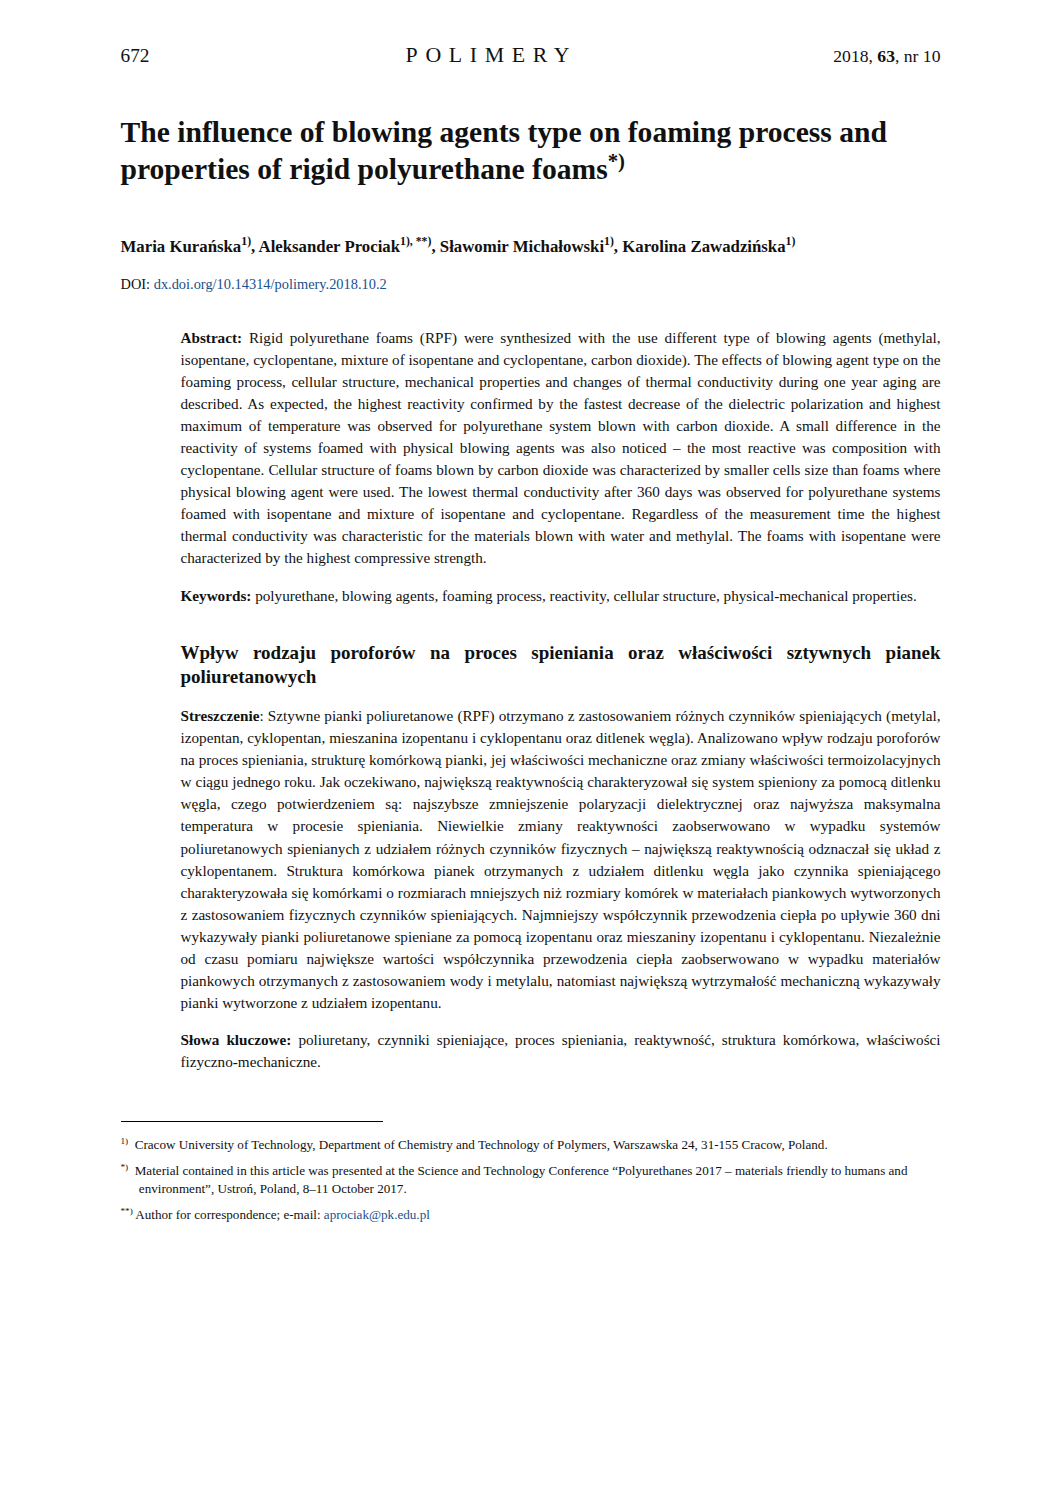672 POLIMERY 2018, 63, nr 10
The influence of blowing agents type on foaming process and properties of rigid polyurethane foams*)
Maria Kurańska1), Aleksander Prociak1), **), Sławomir Michałowski1), Karolina Zawadzińska1)
DOI: dx.doi.org/10.14314/polimery.2018.10.2
Abstract: Rigid polyurethane foams (RPF) were synthesized with the use different type of blowing agents (methylal, isopentane, cyclopentane, mixture of isopentane and cyclopentane, carbon dioxide). The effects of blowing agent type on the foaming process, cellular structure, mechanical properties and changes of thermal conductivity during one year aging are described. As expected, the highest reactivity confirmed by the fastest decrease of the dielectric polarization and highest maximum of temperature was observed for polyurethane system blown with carbon dioxide. A small difference in the reactivity of systems foamed with physical blowing agents was also noticed – the most reactive was composition with cyclopentane. Cellular structure of foams blown by carbon dioxide was characterized by smaller cells size than foams where physical blowing agent were used. The lowest thermal conductivity after 360 days was observed for polyurethane systems foamed with isopentane and mixture of isopentane and cyclopentane. Regardless of the measurement time the highest thermal conductivity was characteristic for the materials blown with water and methylal. The foams with isopentane were characterized by the highest compressive strength.
Keywords: polyurethane, blowing agents, foaming process, reactivity, cellular structure, physical-mechanical properties.
Wpływ rodzaju poroforów na proces spieniania oraz właściwości sztywnych pianek poliuretanowych
Streszczenie: Sztywne pianki poliuretanowe (RPF) otrzymano z zastosowaniem różnych czynników spieniających (metylal, izopentan, cyklopentan, mieszanina izopentanu i cyklopentanu oraz ditlenek węgla). Analizowano wpływ rodzaju poroforów na proces spieniania, strukturę komórkową pianki, jej właściwości mechaniczne oraz zmiany właściwości termoizolacyjnych w ciągu jednego roku. Jak oczekiwano, największą reaktywnością charakteryzował się system spieniony za pomocą ditlenku węgla, czego potwierdzeniem są: najszybsze zmniejszenie polaryzacji dielektrycznej oraz najwyższa maksymalna temperatura w procesie spieniania. Niewielkie zmiany reaktywności zaobserwowano w wypadku systemów poliuretanowych spienianych z udziałem różnych czynników fizycznych – największą reaktywnością odznaczał się układ z cyklopentanem. Struktura komórkowa pianek otrzymanych z udziałem ditlenku węgla jako czynnika spieniającego charakteryzowała się komórkami o rozmiarach mniejszych niż rozmiary komórek w materiałach piankowych wytworzonych z zastosowaniem fizycznych czynników spieniających. Najmniejszy współczynnik przewodzenia ciepła po upływie 360 dni wykazywały pianki poliuretanowe spieniane za pomocą izopentanu oraz mieszaniny izopentanu i cyklopentanu. Niezależnie od czasu pomiaru największe wartości współczynnika przewodzenia ciepła zaobserwowano w wypadku materiałów piankowych otrzymanych z zastosowaniem wody i metylalu, natomiast największą wytrzymałość mechaniczną wykazywały pianki wytworzone z udziałem izopentanu.
Słowa kluczowe: poliuretany, czynniki spieniające, proces spieniania, reaktywność, struktura komórkowa, właściwości fizyczno-mechaniczne.
1) Cracow University of Technology, Department of Chemistry and Technology of Polymers, Warszawska 24, 31-155 Cracow, Poland.
*) Material contained in this article was presented at the Science and Technology Conference “Polyurethanes 2017 – materials friendly to humans and environment”, Ustroń, Poland, 8–11 October 2017.
**) Author for correspondence; e-mail: aprociak@pk.edu.pl